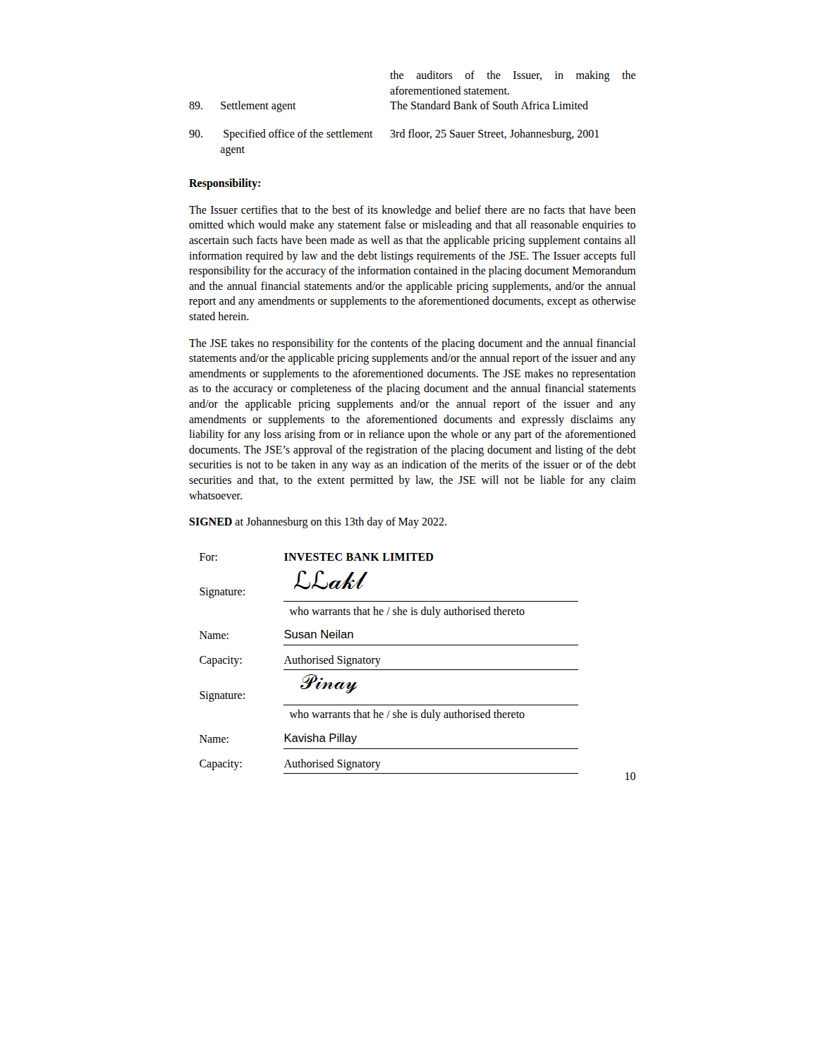the auditors of the Issuer, in making the aforementioned statement.
| 89. | Settlement agent | The Standard Bank of South Africa Limited |
| 90. | Specified office of the settlement agent | 3rd floor, 25 Sauer Street, Johannesburg, 2001 |
Responsibility:
The Issuer certifies that to the best of its knowledge and belief there are no facts that have been omitted which would make any statement false or misleading and that all reasonable enquiries to ascertain such facts have been made as well as that the applicable pricing supplement contains all information required by law and the debt listings requirements of the JSE. The Issuer accepts full responsibility for the accuracy of the information contained in the placing document Memorandum and the annual financial statements and/or the applicable pricing supplements, and/or the annual report and any amendments or supplements to the aforementioned documents, except as otherwise stated herein.
The JSE takes no responsibility for the contents of the placing document and the annual financial statements and/or the applicable pricing supplements and/or the annual report of the issuer and any amendments or supplements to the aforementioned documents. The JSE makes no representation as to the accuracy or completeness of the placing document and the annual financial statements and/or the applicable pricing supplements and/or the annual report of the issuer and any amendments or supplements to the aforementioned documents and expressly disclaims any liability for any loss arising from or in reliance upon the whole or any part of the aforementioned documents. The JSE’s approval of the registration of the placing document and listing of the debt securities is not to be taken in any way as an indication of the merits of the issuer or of the debt securities and that, to the extent permitted by law, the JSE will not be liable for any claim whatsoever.
SIGNED at Johannesburg on this 13th day of May 2022.
| For: | INVESTEC BANK LIMITED |
| Signature: | ℒℒ𝒶𝓀𝓁 |
| | who warrants that he / she is duly authorised thereto |
| Name: | Susan Neilan |
| Capacity: | Authorised Signatory |
| Signature: | 𝒫𝒾𝓃𝒶𝓎 |
| | who warrants that he / she is duly authorised thereto |
| Name: | Kavisha Pillay |
| Capacity: | Authorised Signatory |
10